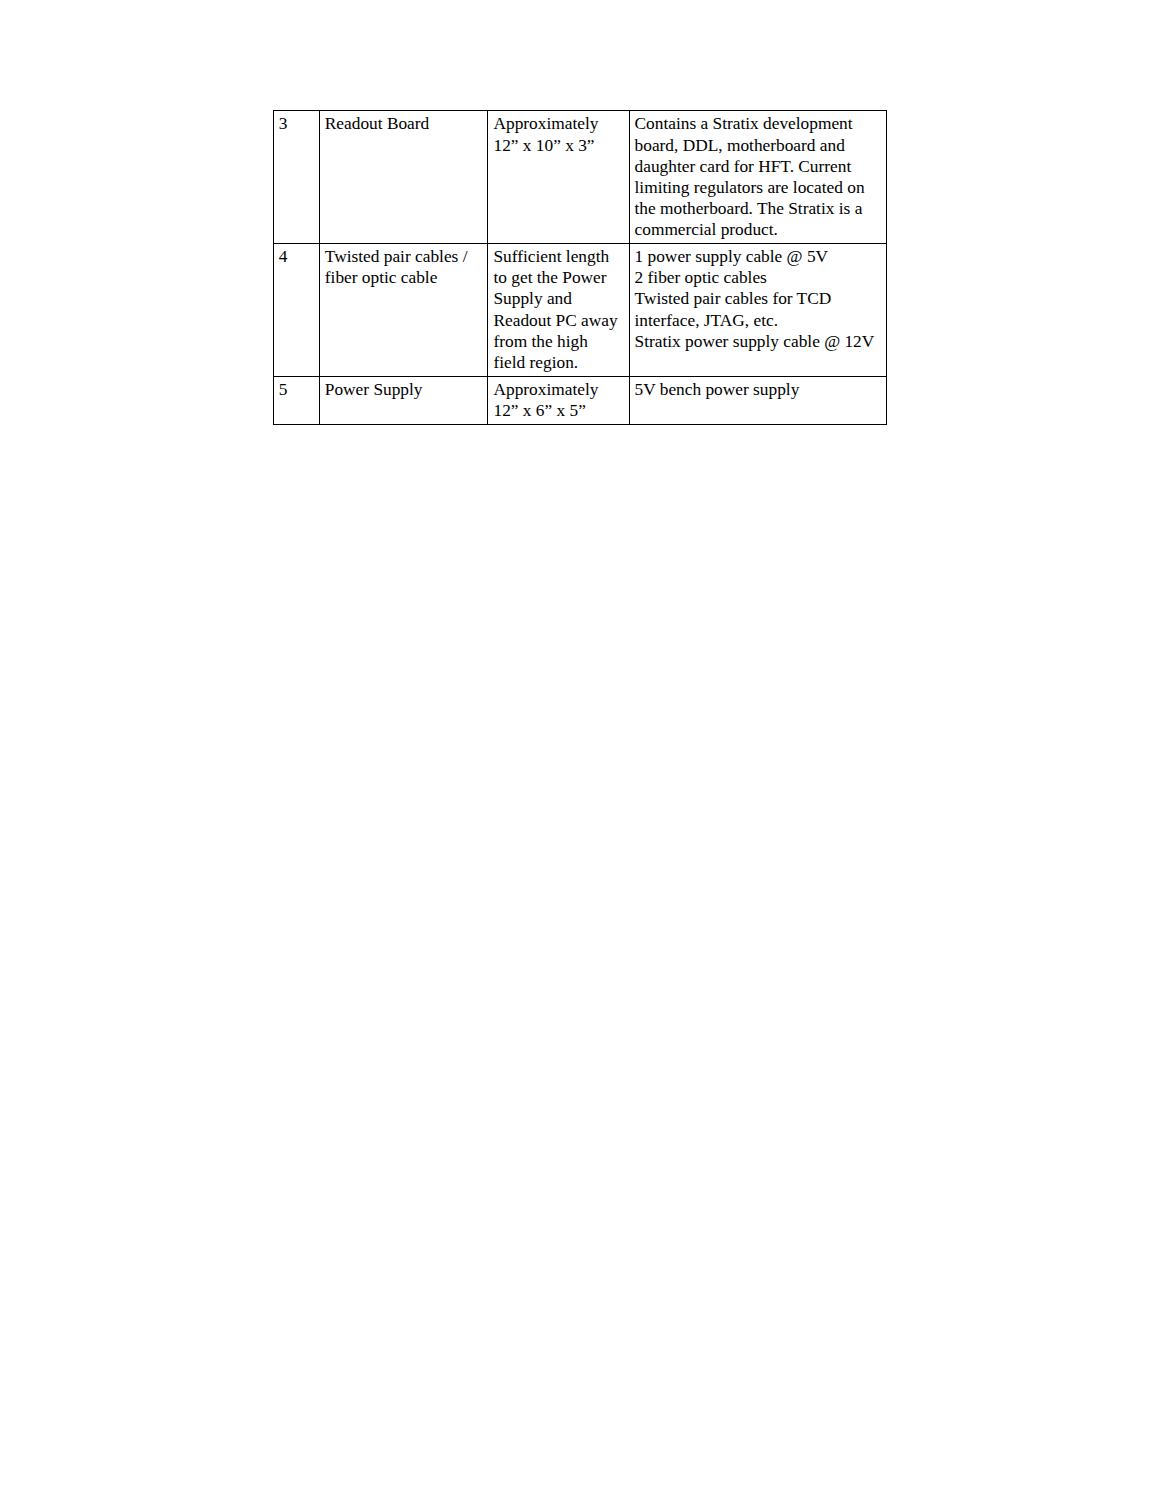| 3 | Readout Board | Approximately 12” x 10” x 3” | Contains a Stratix development board, DDL, motherboard and daughter card for HFT. Current limiting regulators are located on the motherboard. The Stratix is a commercial product. |
| 4 | Twisted pair cables / fiber optic cable | Sufficient length to get the Power Supply and Readout PC away from the high field region. | 1 power supply cable @ 5V 2 fiber optic cables Twisted pair cables for TCD interface, JTAG, etc. Stratix power supply cable @ 12V |
| 5 | Power Supply | Approximately 12” x 6” x 5” | 5V bench power supply |